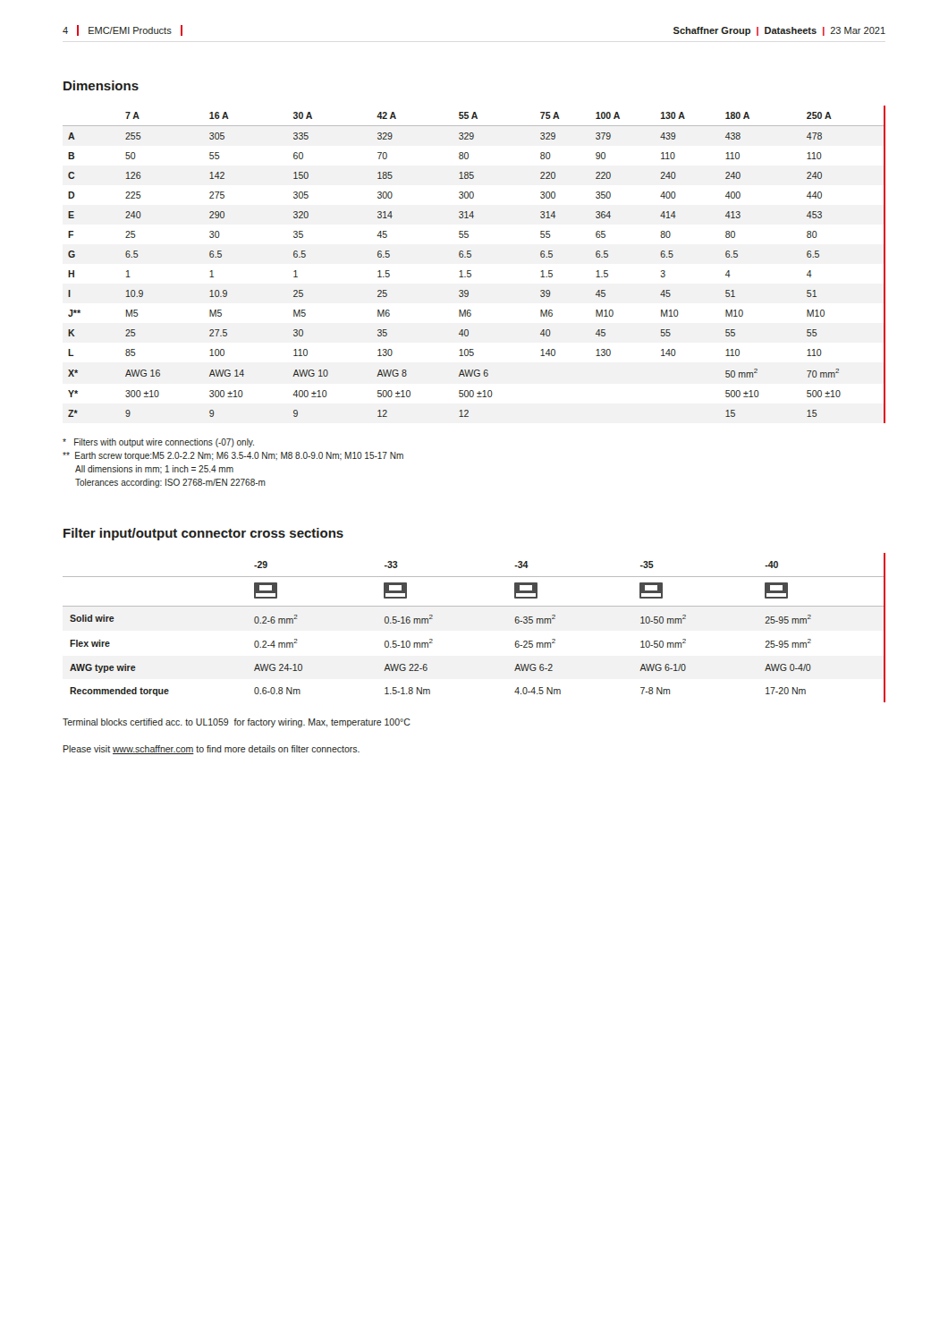4 EMC/EMI Products Schaffner Group|Datasheets|23 Mar 2021
Dimensions
| | 7 A | 16 A | 30 A | 42 A | 55 A | 75 A | 100 A | 130 A | 180 A | 250 A |
| --- | --- | --- | --- | --- | --- | --- | --- | --- | --- | --- |
| A | 255 | 305 | 335 | 329 | 329 | 329 | 379 | 439 | 438 | 478 |
| B | 50 | 55 | 60 | 70 | 80 | 80 | 90 | 110 | 110 | 110 |
| C | 126 | 142 | 150 | 185 | 185 | 220 | 220 | 240 | 240 | 240 |
| D | 225 | 275 | 305 | 300 | 300 | 300 | 350 | 400 | 400 | 440 |
| E | 240 | 290 | 320 | 314 | 314 | 314 | 364 | 414 | 413 | 453 |
| F | 25 | 30 | 35 | 45 | 55 | 55 | 65 | 80 | 80 | 80 |
| G | 6.5 | 6.5 | 6.5 | 6.5 | 6.5 | 6.5 | 6.5 | 6.5 | 6.5 | 6.5 |
| H | 1 | 1 | 1 | 1.5 | 1.5 | 1.5 | 1.5 | 3 | 4 | 4 |
| I | 10.9 | 10.9 | 25 | 25 | 39 | 39 | 45 | 45 | 51 | 51 |
| J** | M5 | M5 | M5 | M6 | M6 | M6 | M10 | M10 | M10 | M10 |
| K | 25 | 27.5 | 30 | 35 | 40 | 40 | 45 | 55 | 55 | 55 |
| L | 85 | 100 | 110 | 130 | 105 | 140 | 130 | 140 | 110 | 110 |
| X* | AWG 16 | AWG 14 | AWG 10 | AWG 8 | AWG 6 | | | | 50 mm 2 | 70 mm 2 |
| Y* | 300 ±10 | 300 ±10 | 400 ±10 | 500 ±10 | 500 ±10 | | | | 500 ±10 | 500 ±10 |
| Z* | 9 | 9 | 9 | 12 | 12 | | | | 15 | 15 |
* Filters with output wire connections (-07) only.
** Earth screw torque:M5 2.0-2.2 Nm; M6 3.5-4.0 Nm; M8 8.0-9.0 Nm; M10 15-17 Nm
All dimensions in mm; 1 inch = 25.4 mm Tolerances according: ISO 2768-m/EN 22768-m
Filter input/output connector cross sections
| | -29 | -33 | -34 | -35 | -40 |
| --- | --- | --- | --- | --- | --- |
| Solid wire | 0.2-6 mm 2 | 0.5-16 mm 2 | 6-35 mm 2 | 10-50 mm 2 | 25-95 mm 2 |
| Flex wire | 0.2-4 mm 2 | 0.5-10 mm 2 | 6-25 mm 2 | 10-50 mm 2 | 25-95 mm 2 |
| AWG type wire | AWG 24-10 | AWG 22-6 | AWG 6-2 | AWG 6-1/0 | AWG 0-4/0 |
| Recommended torque | 0.6-0.8 Nm | 1.5-1.8 Nm | 4.0-4.5 Nm | 7-8 Nm | 17-20 Nm |
Terminal blocks certified acc. to UL1059 for factory wiring. Max, temperature 100°C
Please visit www.schaffner.com to find more details on filter connectors.